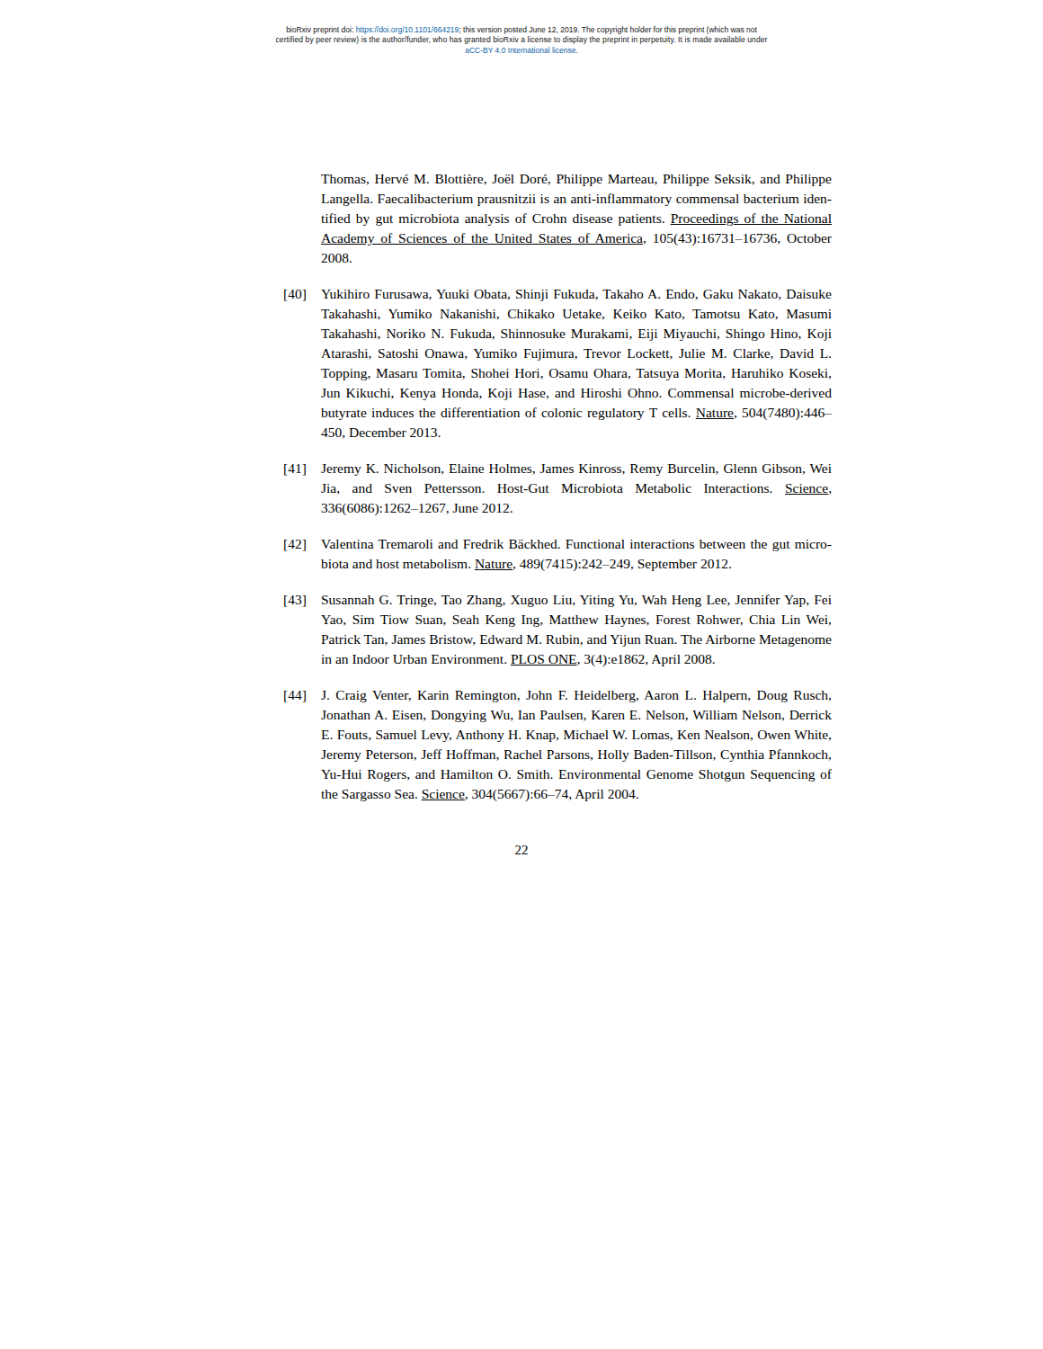bioRxiv preprint doi: https://doi.org/10.1101/664219; this version posted June 12, 2019. The copyright holder for this preprint (which was not
certified by peer review) is the author/funder, who has granted bioRxiv a license to display the preprint in perpetuity. It is made available under
aCC-BY 4.0 International license.
Thomas, Hervé M. Blottière, Joël Doré, Philippe Marteau, Philippe Seksik, and Philippe Langella. Faecalibacterium prausnitzii is an anti-inflammatory commensal bacterium identified by gut microbiota analysis of Crohn disease patients. Proceedings of the National Academy of Sciences of the United States of America, 105(43):16731–16736, October 2008.
[40] Yukihiro Furusawa, Yuuki Obata, Shinji Fukuda, Takaho A. Endo, Gaku Nakato, Daisuke Takahashi, Yumiko Nakanishi, Chikako Uetake, Keiko Kato, Tamotsu Kato, Masumi Takahashi, Noriko N. Fukuda, Shinnosuke Murakami, Eiji Miyauchi, Shingo Hino, Koji Atarashi, Satoshi Onawa, Yumiko Fujimura, Trevor Lockett, Julie M. Clarke, David L. Topping, Masaru Tomita, Shohei Hori, Osamu Ohara, Tatsuya Morita, Haruhiko Koseki, Jun Kikuchi, Kenya Honda, Koji Hase, and Hiroshi Ohno. Commensal microbe-derived butyrate induces the differentiation of colonic regulatory T cells. Nature, 504(7480):446–450, December 2013.
[41] Jeremy K. Nicholson, Elaine Holmes, James Kinross, Remy Burcelin, Glenn Gibson, Wei Jia, and Sven Pettersson. Host-Gut Microbiota Metabolic Interactions. Science, 336(6086):1262–1267, June 2012.
[42] Valentina Tremaroli and Fredrik Bäckhed. Functional interactions between the gut microbiota and host metabolism. Nature, 489(7415):242–249, September 2012.
[43] Susannah G. Tringe, Tao Zhang, Xuguo Liu, Yiting Yu, Wah Heng Lee, Jennifer Yap, Fei Yao, Sim Tiow Suan, Seah Keng Ing, Matthew Haynes, Forest Rohwer, Chia Lin Wei, Patrick Tan, James Bristow, Edward M. Rubin, and Yijun Ruan. The Airborne Metagenome in an Indoor Urban Environment. PLOS ONE, 3(4):e1862, April 2008.
[44] J. Craig Venter, Karin Remington, John F. Heidelberg, Aaron L. Halpern, Doug Rusch, Jonathan A. Eisen, Dongying Wu, Ian Paulsen, Karen E. Nelson, William Nelson, Derrick E. Fouts, Samuel Levy, Anthony H. Knap, Michael W. Lomas, Ken Nealson, Owen White, Jeremy Peterson, Jeff Hoffman, Rachel Parsons, Holly Baden-Tillson, Cynthia Pfannkoch, Yu-Hui Rogers, and Hamilton O. Smith. Environmental Genome Shotgun Sequencing of the Sargasso Sea. Science, 304(5667):66–74, April 2004.
22